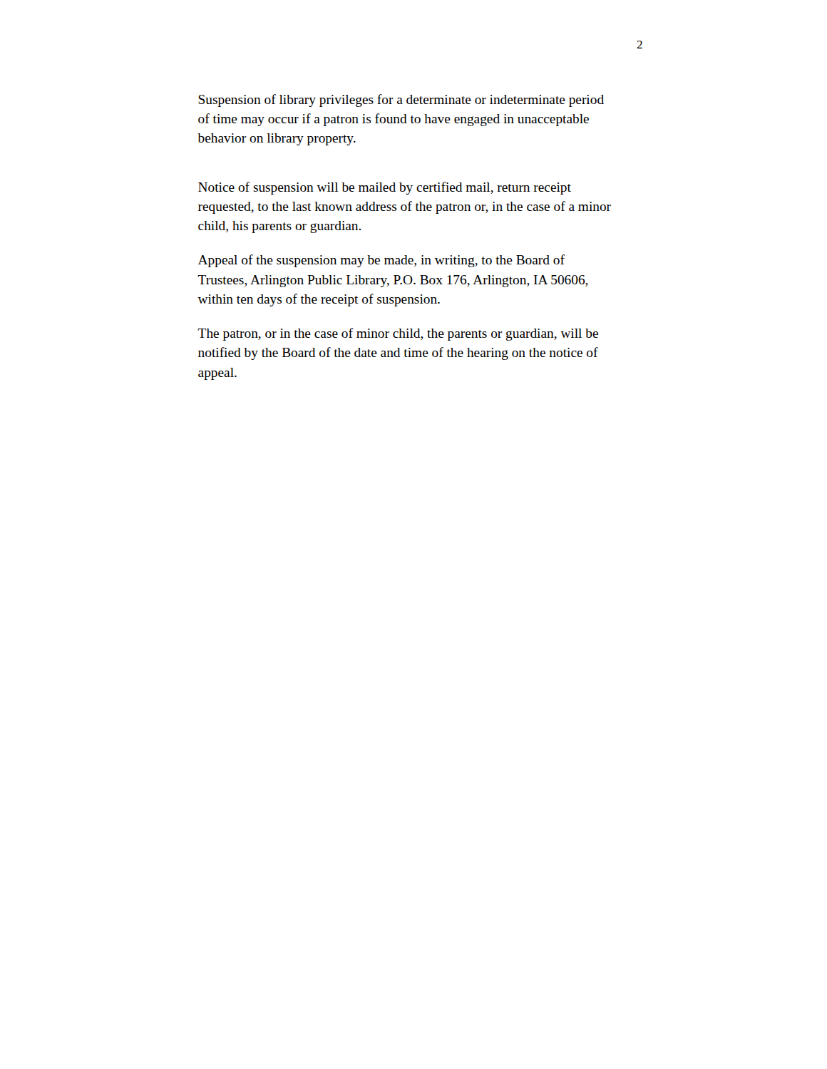2
Suspension of library privileges for a determinate or indeterminate period of time may occur if a patron is found to have engaged in unacceptable behavior on library property.
Notice of suspension will be mailed by certified mail, return receipt requested, to the last known address of the patron or, in the case of a minor child, his parents or guardian.
Appeal of the suspension may be made, in writing, to the Board of Trustees, Arlington Public Library, P.O. Box 176, Arlington, IA 50606, within ten days of the receipt of suspension.
The patron, or in the case of minor child, the parents or guardian, will be notified by the Board of the date and time of the hearing on the notice of appeal.